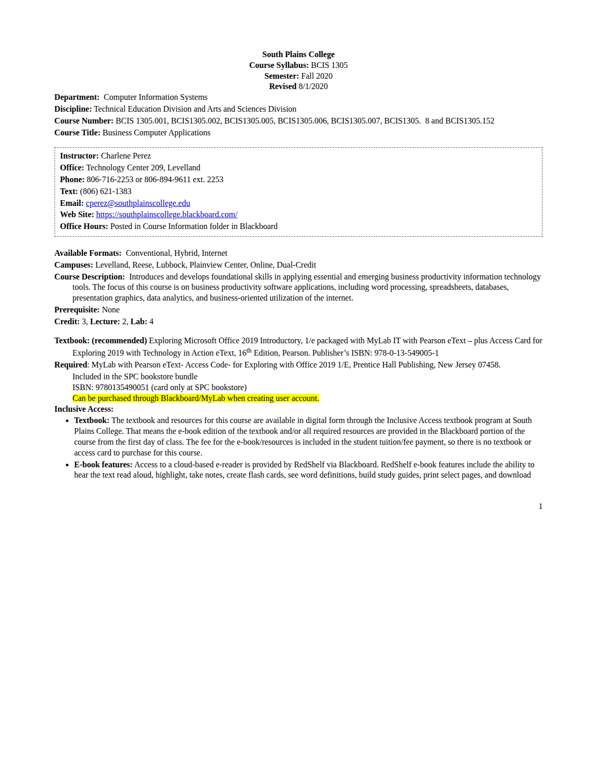South Plains College
Course Syllabus: BCIS 1305
Semester: Fall 2020
Revised 8/1/2020
Department: Computer Information Systems
Discipline: Technical Education Division and Arts and Sciences Division
Course Number: BCIS 1305.001, BCIS1305.002, BCIS1305.005, BCIS1305.006, BCIS1305.007, BCIS1305. 8 and BCIS1305.152
Course Title: Business Computer Applications
Instructor: Charlene Perez
Office: Technology Center 209, Levelland
Phone: 806-716-2253 or 806-894-9611 ext. 2253
Text: (806) 621-1383
Email: cperez@southplainscollege.edu
Web Site: https://southplainscollege.blackboard.com/
Office Hours: Posted in Course Information folder in Blackboard
Available Formats: Conventional, Hybrid, Internet
Campuses: Levelland, Reese, Lubbock, Plainview Center, Online, Dual-Credit
Course Description: Introduces and develops foundational skills in applying essential and emerging business productivity information technology tools. The focus of this course is on business productivity software applications, including word processing, spreadsheets, databases, presentation graphics, data analytics, and business-oriented utilization of the internet.
Prerequisite: None
Credit: 3, Lecture: 2, Lab: 4
Textbook: (recommended) Exploring Microsoft Office 2019 Introductory, 1/e packaged with MyLab IT with Pearson eText – plus Access Card for Exploring 2019 with Technology in Action eText, 16th Edition, Pearson. Publisher’s ISBN: 978-0-13-549005-1
Required: MyLab with Pearson eText- Access Code- for Exploring with Office 2019 1/E, Prentice Hall Publishing, New Jersey 07458.
Included in the SPC bookstore bundle
ISBN: 9780135490051 (card only at SPC bookstore)
Can be purchased through Blackboard/MyLab when creating user account.
Inclusive Access:
Textbook: The textbook and resources for this course are available in digital form through the Inclusive Access textbook program at South Plains College. That means the e-book edition of the textbook and/or all required resources are provided in the Blackboard portion of the course from the first day of class. The fee for the e-book/resources is included in the student tuition/fee payment, so there is no textbook or access card to purchase for this course.
E-book features: Access to a cloud-based e-reader is provided by RedShelf via Blackboard. RedShelf e-book features include the ability to hear the text read aloud, highlight, take notes, create flash cards, see word definitions, build study guides, print select pages, and download
1